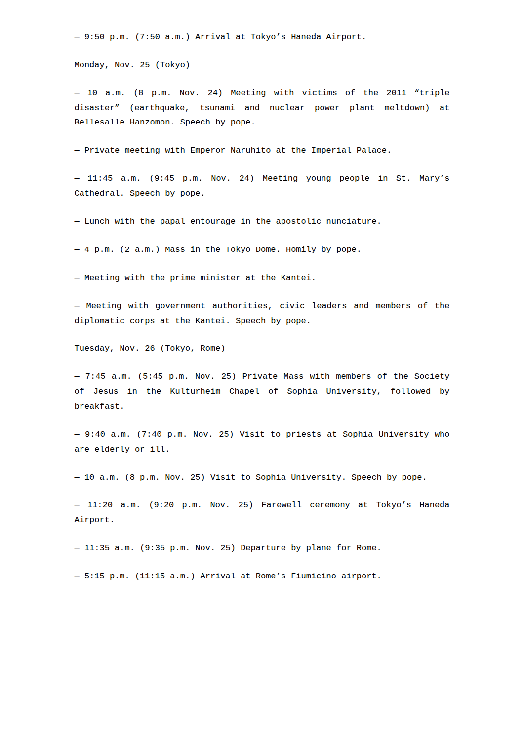— 9:50 p.m. (7:50 a.m.) Arrival at Tokyo’s Haneda Airport.
Monday, Nov. 25 (Tokyo)
— 10 a.m. (8 p.m. Nov. 24) Meeting with victims of the 2011 “triple disaster” (earthquake, tsunami and nuclear power plant meltdown) at Bellesalle Hanzomon. Speech by pope.
— Private meeting with Emperor Naruhito at the Imperial Palace.
— 11:45 a.m. (9:45 p.m. Nov. 24) Meeting young people in St. Mary’s Cathedral. Speech by pope.
— Lunch with the papal entourage in the apostolic nunciature.
— 4 p.m. (2 a.m.) Mass in the Tokyo Dome. Homily by pope.
— Meeting with the prime minister at the Kantei.
— Meeting with government authorities, civic leaders and members of the diplomatic corps at the Kantei. Speech by pope.
Tuesday, Nov. 26 (Tokyo, Rome)
— 7:45 a.m. (5:45 p.m. Nov. 25) Private Mass with members of the Society of Jesus in the Kulturheim Chapel of Sophia University, followed by breakfast.
— 9:40 a.m. (7:40 p.m. Nov. 25) Visit to priests at Sophia University who are elderly or ill.
— 10 a.m. (8 p.m. Nov. 25) Visit to Sophia University. Speech by pope.
— 11:20 a.m. (9:20 p.m. Nov. 25) Farewell ceremony at Tokyo’s Haneda Airport.
— 11:35 a.m. (9:35 p.m. Nov. 25) Departure by plane for Rome.
— 5:15 p.m. (11:15 a.m.) Arrival at Rome’s Fiumicino airport.